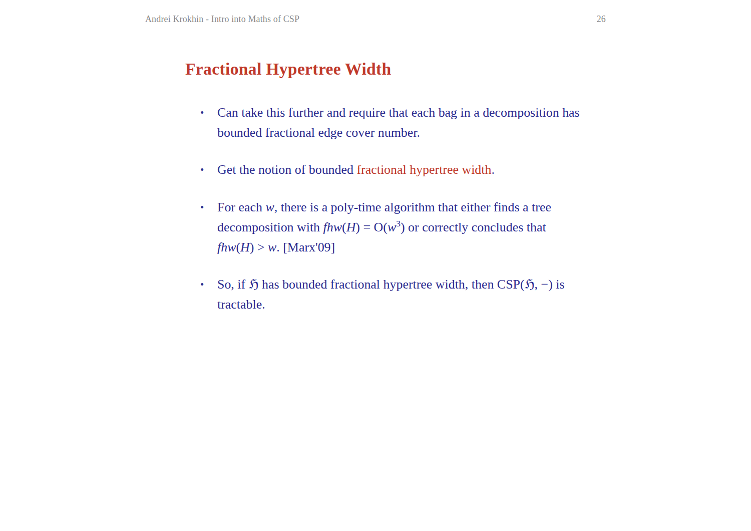Andrei Krokhin - Intro into Maths of CSP 26
Fractional Hypertree Width
Can take this further and require that each bag in a decomposition has bounded fractional edge cover number.
Get the notion of bounded fractional hypertree width.
For each w, there is a poly-time algorithm that either finds a tree decomposition with fhw(H) = O(w3) or correctly concludes that fhw(H) > w. [Marx'09]
So, if ℌ has bounded fractional hypertree width, then CSP(ℌ, −) is tractable.